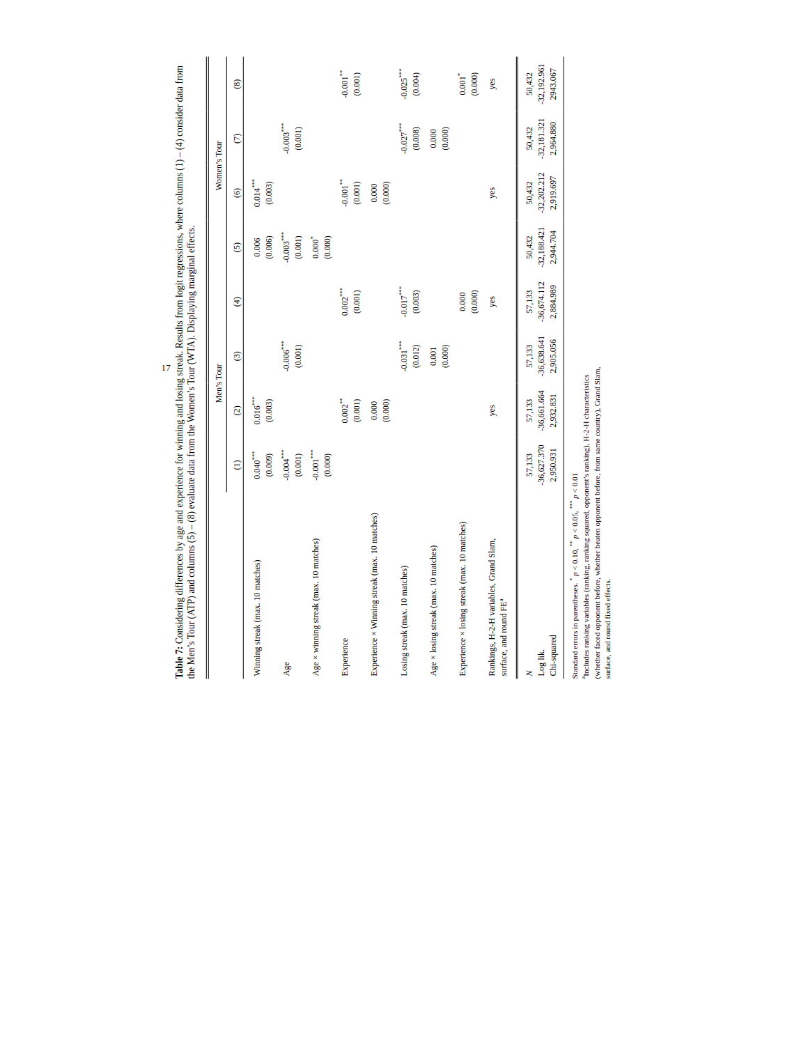17
Table 7: Considering differences by age and experience for winning and losing streak. Results from logit regressions, where columns (1) – (4) consider data from the Men’s Tour (ATP) and columns (5) – (8) evaluate data from the Women’s Tour (WTA). Displaying marginal effects.
| | Men’s Tour | Women’s Tour |
| | (1) | (2) | (3) | (4) | (5) | (6) | (7) | (8) |
| Winning streak (max. 10 matches) | 0.040 *** | 0.016 *** | | | 0.006 | 0.014 *** | | |
| | (0.009) | (0.003) | | | (0.006) | (0.003) | | |
| Age | -0.004 *** | | -0.006 *** | | -0.003 *** | | -0.003 *** | |
| | (0.001) | | (0.001) | | (0.001) | | (0.001) | |
| Age × winning streak (max. 10 matches) | -0.001 *** | | | | 0.000 * | | | |
| | (0.000) | | | | (0.000) | | | |
| Experience | | 0.002 ** | | 0.002 *** | | -0.001 ** | | -0.001 ** |
| | | (0.001) | | (0.001) | | (0.001) | | (0.001) |
| Experience × Winning streak (max. 10 matches) | | 0.000 | | | | 0.000 | | |
| | | (0.000) | | | | (0.000) | | |
| Losing streak (max. 10 matches) | | | -0.031 *** | -0.017 *** | | | -0.027 *** | -0.025 *** |
| | | | (0.012) | (0.003) | | | (0.008) | (0.004) |
| Age × losing streak (max. 10 matches) | | | 0.001 | | | | 0.000 | |
| | | | (0.000) | | | | (0.000) | |
| Experience × losing streak (max. 10 matches) | | | | 0.000 | | | | 0.001 * |
| | | | | (0.000) | | | | (0.000) |
| Rankings, H-2-H variables, Grand Slam, | | yes | | yes | | yes | | yes |
| surface, and round FE a | | | | | | | | |
| N | 57,133 | 57,133 | 57,133 | 57,133 | 50,432 | 50,432 | 50,432 | 50,432 |
| Log lik. | -36,627.370 | -36,661.664 | -36,638.641 | -36,674.112 | -32,188.421 | -32,202.212 | -32,181.321 | -32,192.961 |
| Chi-squared | 2,950.931 | 2,932.831 | 2,905.056 | 2,884.989 | 2,944.704 | 2,919.697 | 2,964.880 | 2943.067 |
Standard errors in parentheses. * p < 0.10, ** p < 0.05, *** p < 0.01
aIncludes ranking variables (ranking, ranking squared, opponent’s ranking), H-2-H characteristics
(whether faced opponent before, whether beaten opponent before, from same country), Grand Slam,
surface, and round fixed effects.